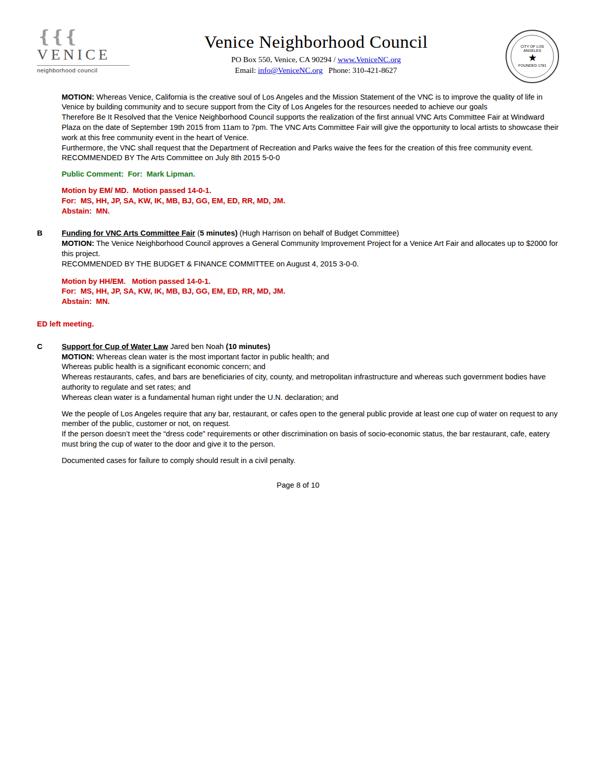❴❴❴
VENICE
neighborhood council
Venice Neighborhood Council
PO Box 550, Venice, CA 90294 / www.VeniceNC.org
Email: info@VeniceNC.org Phone: 310-421-8627
CITY OF LOS ANGELES
★
FOUNDED 1781
MOTION: Whereas Venice, California is the creative soul of Los Angeles and the Mission Statement of the VNC is to improve the quality of life in Venice by building community and to secure support from the City of Los Angeles for the resources needed to achieve our goals
Therefore Be It Resolved that the Venice Neighborhood Council supports the realization of the first annual VNC Arts Committee Fair at Windward Plaza on the date of September 19th 2015 from 11am to 7pm. The VNC Arts Committee Fair will give the opportunity to local artists to showcase their work at this free community event in the heart of Venice.
Furthermore, the VNC shall request that the Department of Recreation and Parks waive the fees for the creation of this free community event.
RECOMMENDED BY The Arts Committee on July 8th 2015 5-0-0
Public Comment: For: Mark Lipman.
Motion by EM/ MD. Motion passed 14-0-1.
For: MS, HH, JP, SA, KW, IK, MB, BJ, GG, EM, ED, RR, MD, JM.
Abstain: MN.
B
Funding for VNC Arts Committee Fair (5 minutes) (Hugh Harrison on behalf of Budget Committee)
MOTION: The Venice Neighborhood Council approves a General Community Improvement Project for a Venice Art Fair and allocates up to $2000 for this project.
RECOMMENDED BY THE BUDGET & FINANCE COMMITTEE on August 4, 2015 3-0-0.
Motion by HH/EM. Motion passed 14-0-1.
For: MS, HH, JP, SA, KW, IK, MB, BJ, GG, EM, ED, RR, MD, JM.
Abstain: MN.
ED left meeting.
C
Support for Cup of Water Law Jared ben Noah (10 minutes)
MOTION: Whereas clean water is the most important factor in public health; and
Whereas public health is a significant economic concern; and
Whereas restaurants, cafes, and bars are beneficiaries of city, county, and metropolitan infrastructure and whereas such government bodies have authority to regulate and set rates; and
Whereas clean water is a fundamental human right under the U.N. declaration; and
We the people of Los Angeles require that any bar, restaurant, or cafes open to the general public provide at least one cup of water on request to any member of the public, customer or not, on request.
If the person doesn’t meet the “dress code” requirements or other discrimination on basis of socio-economic status, the bar restaurant, cafe, eatery must bring the cup of water to the door and give it to the person.
Documented cases for failure to comply should result in a civil penalty.
Page 8 of 10